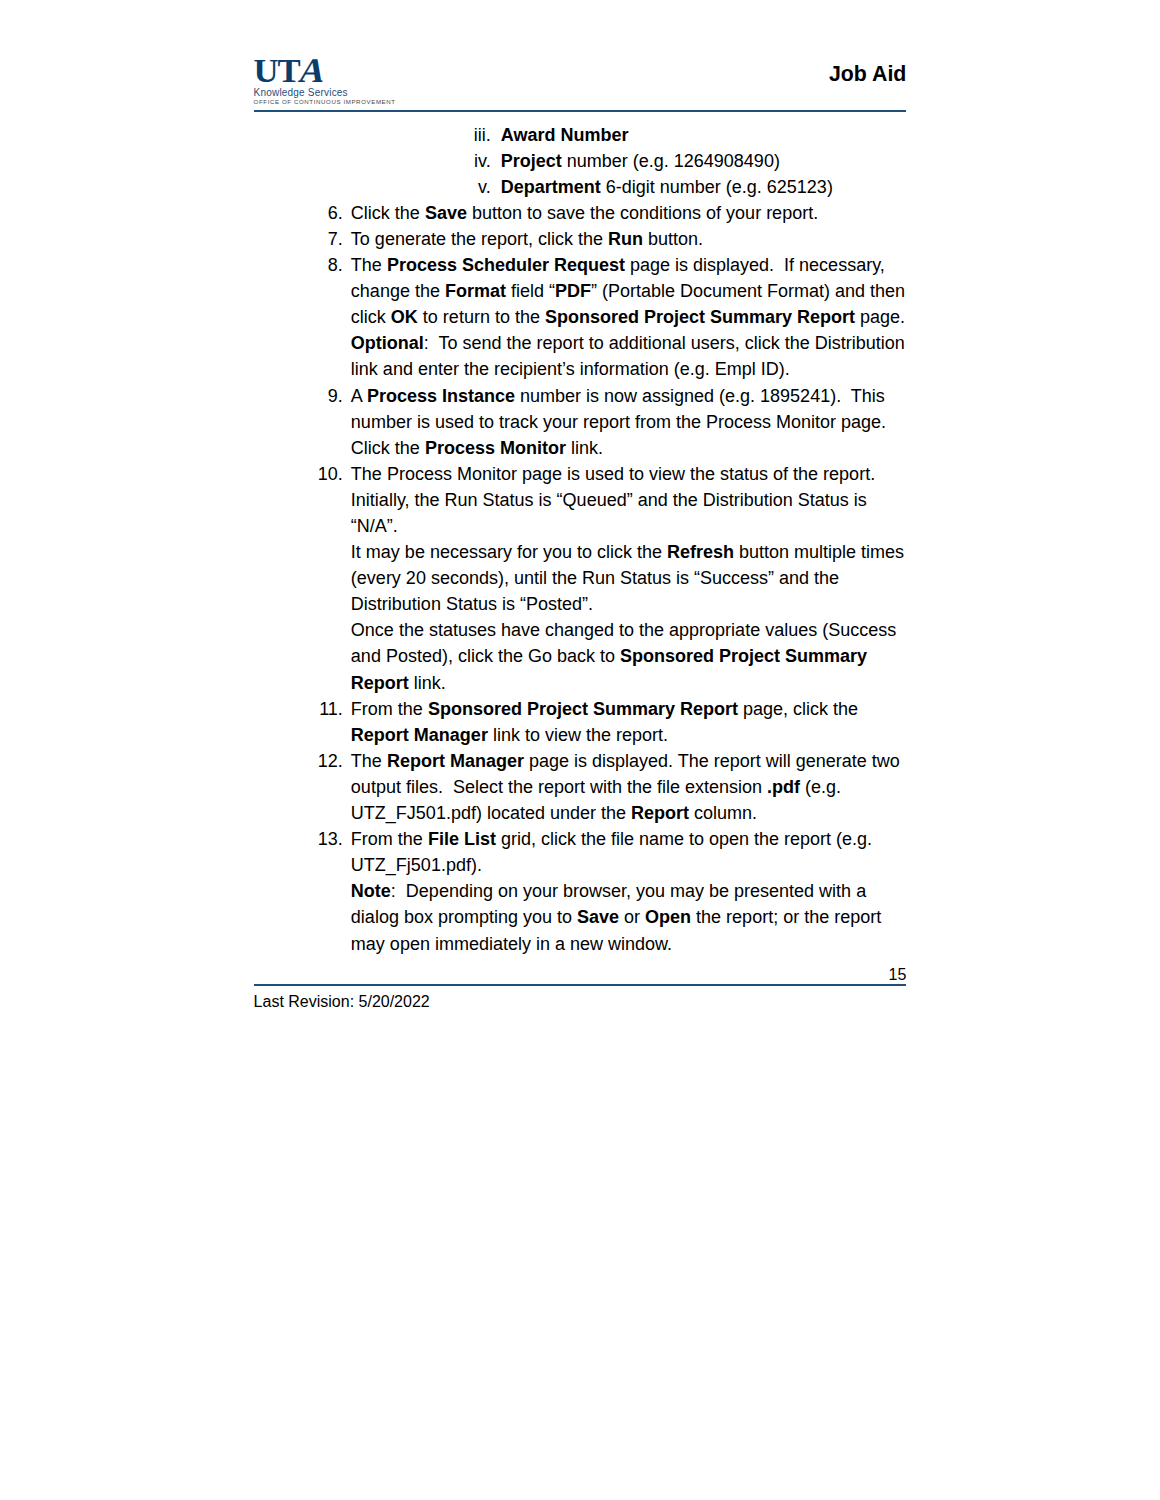UTA
Knowledge Services
OFFICE OF CONTINUOUS IMPROVEMENT
Job Aid
iii.
Award Number
iv.
Project number (e.g. 1264908490)
v.
Department 6-digit number (e.g. 625123)
6.
Click the Save button to save the conditions of your report.
7.
To generate the report, click the Run button.
8.
The Process Scheduler Request page is displayed. If necessary, change the Format field “PDF” (Portable Document Format) and then click OK to return to the Sponsored Project Summary Report page.
Optional: To send the report to additional users, click the Distribution link and enter the recipient’s information (e.g. Empl ID).
9.
A Process Instance number is now assigned (e.g. 1895241). This number is used to track your report from the Process Monitor page. Click the Process Monitor link.
10.
The Process Monitor page is used to view the status of the report. Initially, the Run Status is “Queued” and the Distribution Status is “N/A”.
It may be necessary for you to click the Refresh button multiple times (every 20 seconds), until the Run Status is “Success” and the Distribution Status is “Posted”.
Once the statuses have changed to the appropriate values (Success and Posted), click the Go back to Sponsored Project Summary Report link.
11.
From the Sponsored Project Summary Report page, click the Report Manager link to view the report.
12.
The Report Manager page is displayed. The report will generate two output files. Select the report with the file extension .pdf (e.g. UTZ_FJ501.pdf) located under the Report column.
13.
From the File List grid, click the file name to open the report (e.g. UTZ_Fj501.pdf).
Note: Depending on your browser, you may be presented with a dialog box prompting you to Save or Open the report; or the report may open immediately in a new window.
15
Last Revision: 5/20/2022